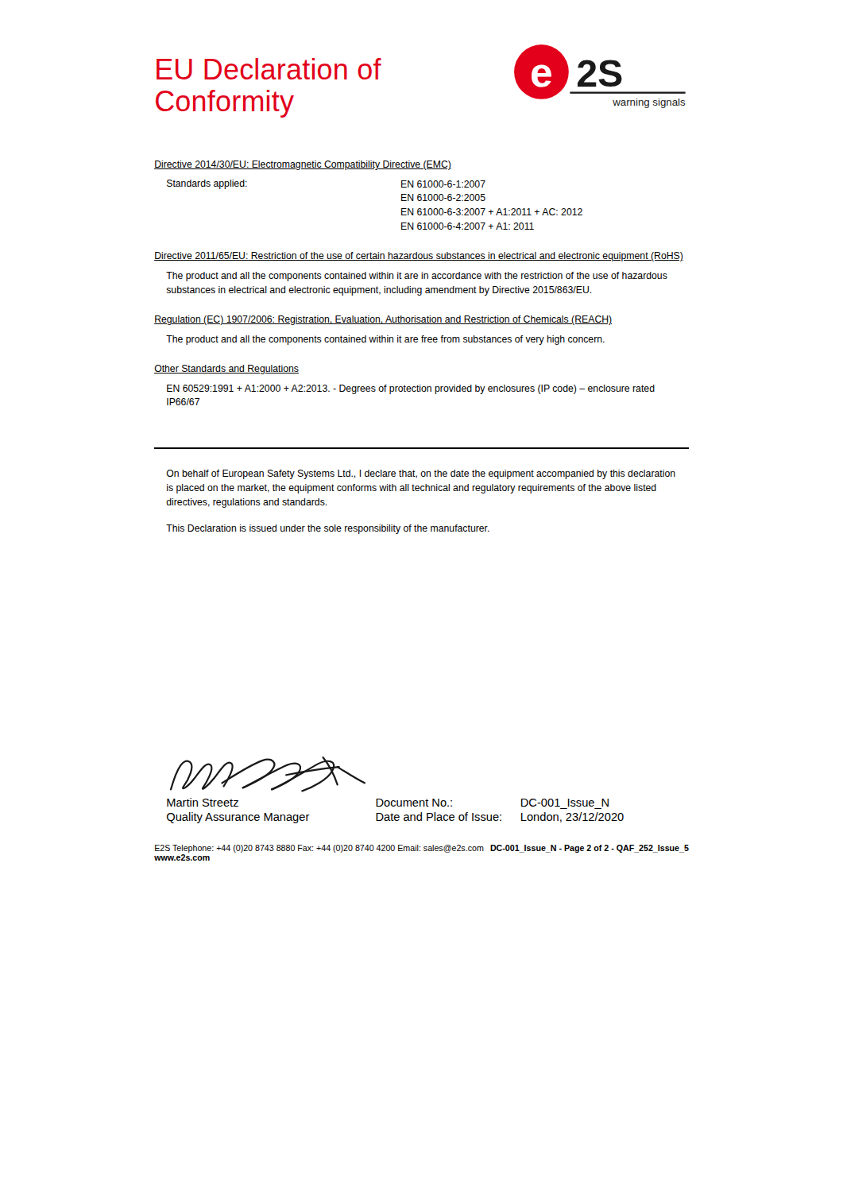EU Declaration of Conformity
e 2S warning signals
Directive 2014/30/EU: Electromagnetic Compatibility Directive (EMC)
Standards applied:
EN 61000-6-1:2007
EN 61000-6-2:2005
EN 61000-6-3:2007 + A1:2011 + AC: 2012
EN 61000-6-4:2007 + A1: 2011
Directive 2011/65/EU: Restriction of the use of certain hazardous substances in electrical and electronic equipment (RoHS)
The product and all the components contained within it are in accordance with the restriction of the use of hazardous substances in electrical and electronic equipment, including amendment by Directive 2015/863/EU.
Regulation (EC) 1907/2006: Registration, Evaluation, Authorisation and Restriction of Chemicals (REACH)
The product and all the components contained within it are free from substances of very high concern.
Other Standards and Regulations
EN 60529:1991 + A1:2000 + A2:2013. - Degrees of protection provided by enclosures (IP code) – enclosure rated IP66/67
On behalf of European Safety Systems Ltd., I declare that, on the date the equipment accompanied by this declaration is placed on the market, the equipment conforms with all technical and regulatory requirements of the above listed directives, regulations and standards.
This Declaration is issued under the sole responsibility of the manufacturer.
| Martin Streetz | Document No.: | DC-001_Issue_N |
| Quality Assurance Manager | Date and Place of Issue: | London, 23/12/2020 |
E2S Telephone: +44 (0)20 8743 8880 Fax: +44 (0)20 8740 4200 Email: sales@e2s.com www.e2s.com
DC-001_Issue_N - Page 2 of 2 - QAF_252_Issue_5